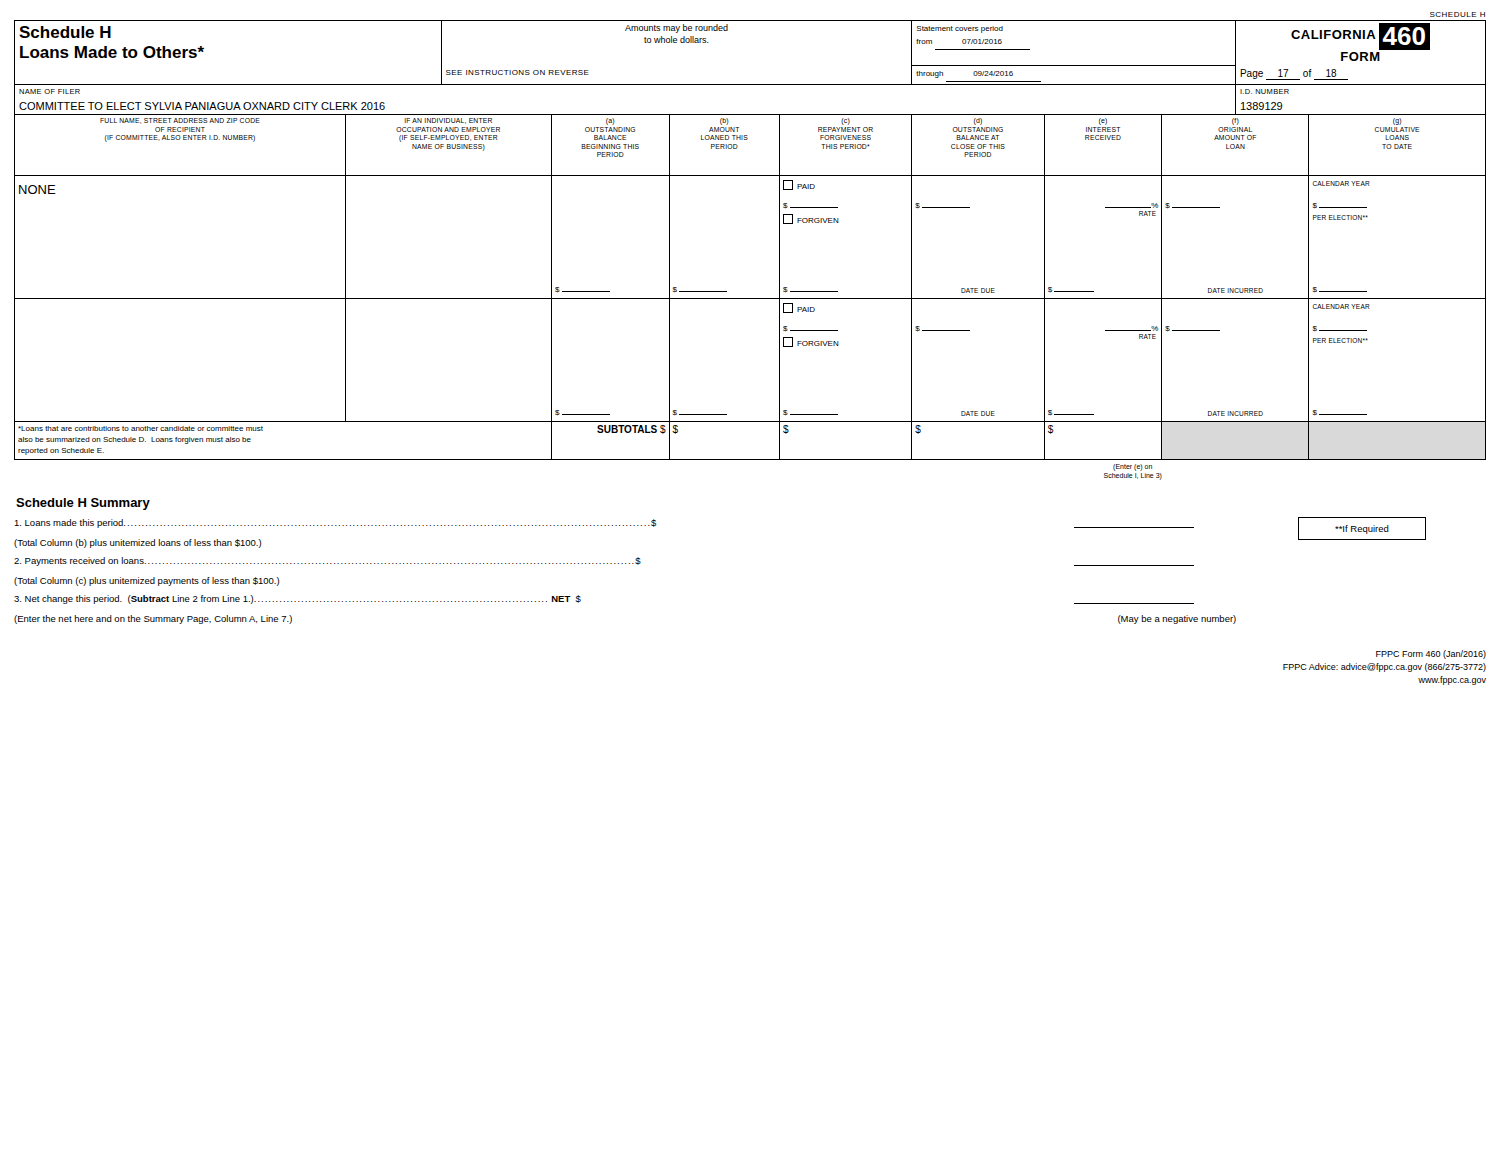SCHEDULE H
| Schedule H Loans Made to Others* | Amounts may be rounded to whole dollars. | Statement covers period from 07/01/2016 | CALIFORNIA 460 FORM |
| SEE INSTRUCTIONS ON REVERSE | through 09/24/2016 | Page 17 of 18 |
| NAME OF FILER COMMITTEE TO ELECT SYLVIA PANIAGUA OXNARD CITY CLERK 2016 | I.D. NUMBER 1389129 |
| FULL NAME, STREET ADDRESS AND ZIP CODE OF RECIPIENT (IF COMMITTEE, ALSO ENTER I.D. NUMBER) | IF AN INDIVIDUAL, ENTER OCCUPATION AND EMPLOYER (IF SELF-EMPLOYED, ENTER NAME OF BUSINESS) | (a) OUTSTANDING BALANCE BEGINNING THIS PERIOD | (b) AMOUNT LOANED THIS PERIOD | (c) REPAYMENT OR FORGIVENESS THIS PERIOD* | (d) OUTSTANDING BALANCE AT CLOSE OF THIS PERIOD | (e) INTEREST RECEIVED | (f) ORIGINAL AMOUNT OF LOAN | (g) CUMULATIVE LOANS TO DATE |
| --- | --- | --- | --- | --- | --- | --- | --- | --- |
| NONE | | $ | $ | PAID $ FORGIVEN $ | $ DATE DUE | % RATE $ | $ DATE INCURRED | CALENDAR YEAR $ PER ELECTION** $ |
| | | $ | $ | PAID $ FORGIVEN $ | $ DATE DUE | % RATE $ | $ DATE INCURRED | CALENDAR YEAR $ PER ELECTION** $ |
| *Loans that are contributions to another candidate or committee must also be summarized on Schedule D. Loans forgiven must also be reported on Schedule E. | SUBTOTALS $ | $ | $ | $ | $ | | |
| | (Enter (e) on Schedule I, Line 3) | |
Schedule H Summary
| 1. Loans made this period ................................................................................................................................................. $ | | **If Required |
| (Total Column (b) plus unitemized loans of less than $100.) | |
| 2. Payments received on loans ....................................................................................................................................... $ | | |
| (Total Column (c) plus unitemized payments of less than $100.) | | |
| 3. Net change this period. ( Subtract Line 2 from Line 1.) ................................................................................. NET $ | | |
| (Enter the net here and on the Summary Page, Column A, Line 7.) | (May be a negative number) | |
FPPC Form 460 (Jan/2016)
FPPC Advice: advice@fppc.ca.gov (866/275-3772)
www.fppc.ca.gov